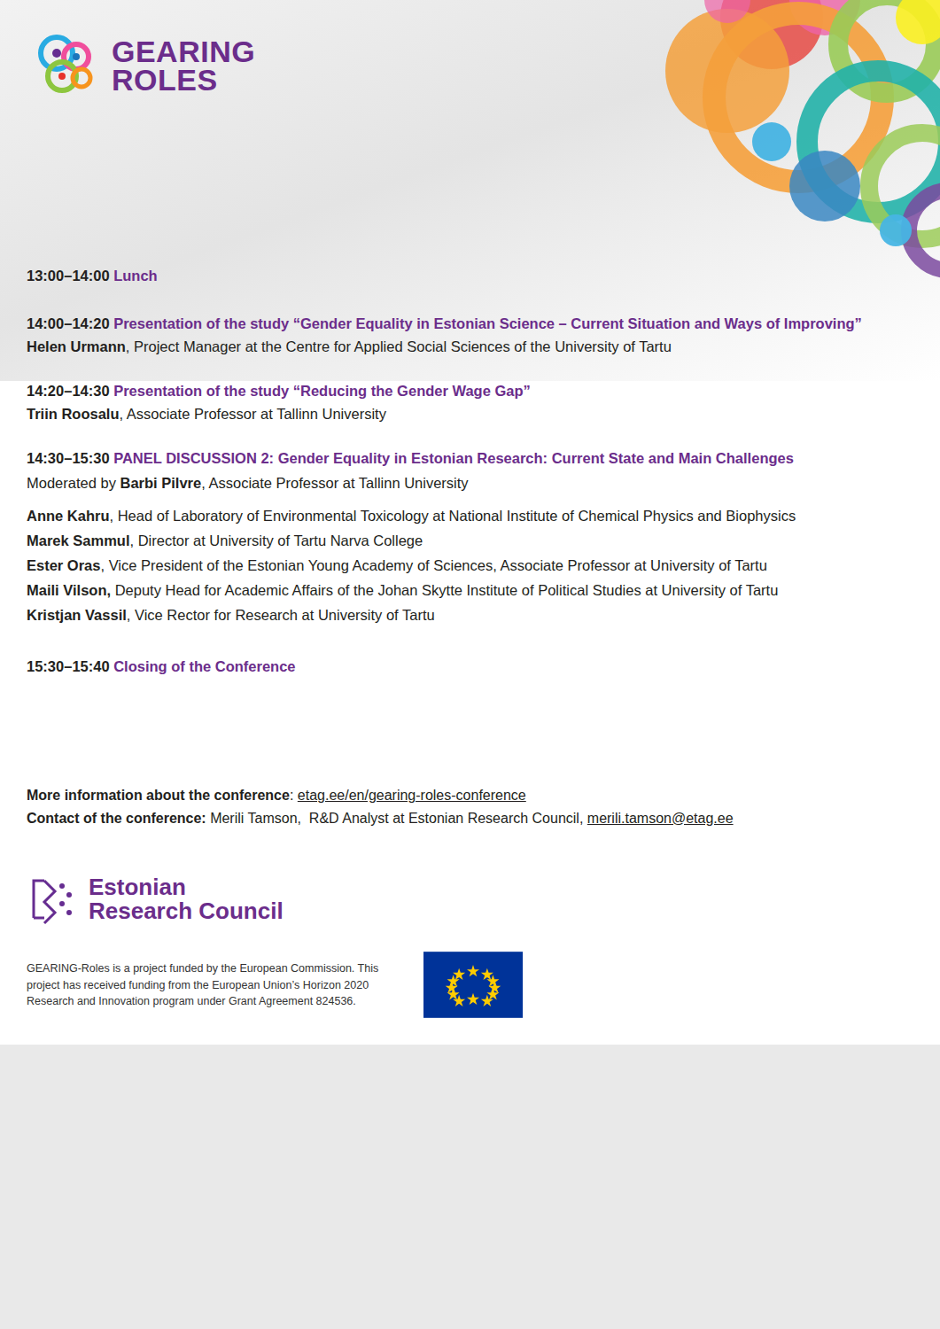Gearing
Roles
13:00–14:00 Lunch
14:00–14:20 Presentation of the study “Gender Equality in Estonian Science – Current Situation and Ways of Improving” Helen Urmann, Project Manager at the Centre for Applied Social Sciences of the University of Tartu
14:20–14:30 Presentation of the study “Reducing the Gender Wage Gap” Triin Roosalu, Associate Professor at Tallinn University
14:30–15:30 PANEL DISCUSSION 2: Gender Equality in Estonian Research: Current State and Main Challenges Moderated by Barbi Pilvre, Associate Professor at Tallinn University
Anne Kahru, Head of Laboratory of Environmental Toxicology at National Institute of Chemical Physics and Biophysics
Marek Sammul, Director at University of Tartu Narva College
Ester Oras, Vice President of the Estonian Young Academy of Sciences, Associate Professor at University of Tartu
Maili Vilson, Deputy Head for Academic Affairs of the Johan Skytte Institute of Political Studies at University of Tartu
Kristjan Vassil, Vice Rector for Research at University of Tartu
15:30–15:40 Closing of the Conference
More information about the conference: etag.ee/en/gearing-roles-conference
Contact of the conference: Merili Tamson, R&D Analyst at Estonian Research Council, merili.tamson@etag.ee
Estonian
Research Council
GEARING-Roles is a project funded by the European Commission. This project has received funding from the European Union’s Horizon 2020 Research and Innovation program under Grant Agreement 824536.